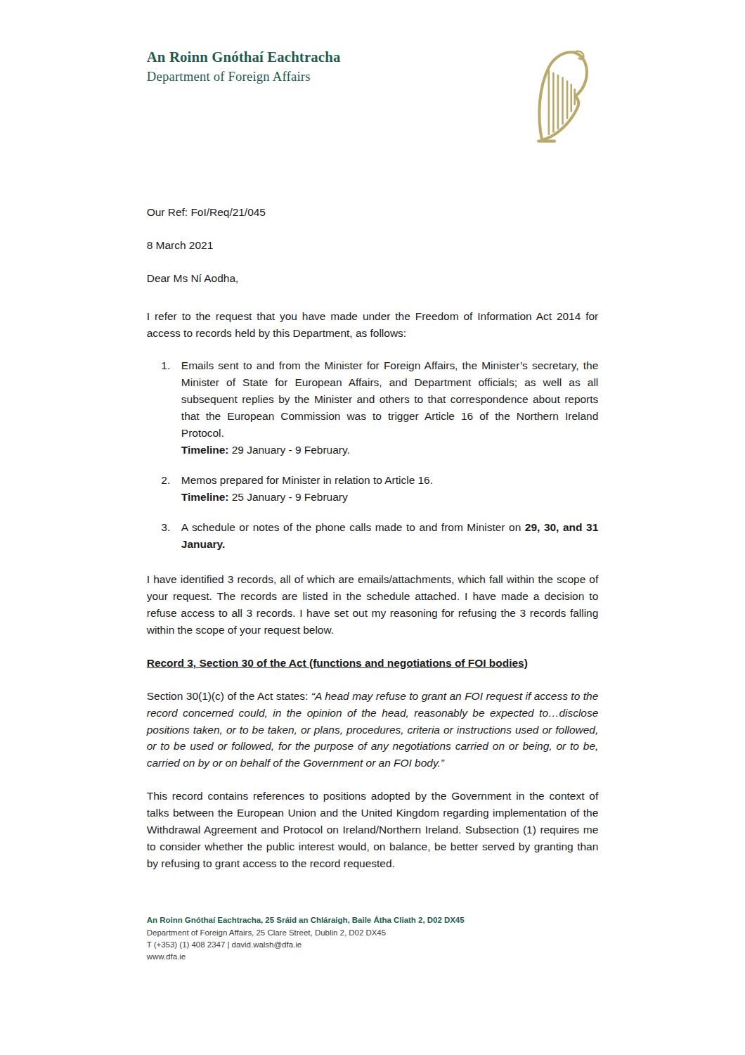An Roinn Gnóthaí Eachtracha
Department of Foreign Affairs
Our Ref: FoI/Req/21/045
8 March 2021
Dear Ms Ní Aodha,
I refer to the request that you have made under the Freedom of Information Act 2014 for access to records held by this Department, as follows:
Emails sent to and from the Minister for Foreign Affairs, the Minister’s secretary, the Minister of State for European Affairs, and Department officials; as well as all subsequent replies by the Minister and others to that correspondence about reports that the European Commission was to trigger Article 16 of the Northern Ireland Protocol. Timeline: 29 January - 9 February.
Memos prepared for Minister in relation to Article 16. Timeline: 25 January - 9 February
A schedule or notes of the phone calls made to and from Minister on 29, 30, and 31 January.
I have identified 3 records, all of which are emails/attachments, which fall within the scope of your request. The records are listed in the schedule attached. I have made a decision to refuse access to all 3 records. I have set out my reasoning for refusing the 3 records falling within the scope of your request below.
Record 3, Section 30 of the Act (functions and negotiations of FOI bodies)
Section 30(1)(c) of the Act states: “A head may refuse to grant an FOI request if access to the record concerned could, in the opinion of the head, reasonably be expected to…disclose positions taken, or to be taken, or plans, procedures, criteria or instructions used or followed, or to be used or followed, for the purpose of any negotiations carried on or being, or to be, carried on by or on behalf of the Government or an FOI body.”
This record contains references to positions adopted by the Government in the context of talks between the European Union and the United Kingdom regarding implementation of the Withdrawal Agreement and Protocol on Ireland/Northern Ireland. Subsection (1) requires me to consider whether the public interest would, on balance, be better served by granting than by refusing to grant access to the record requested.
An Roinn Gnóthaí Eachtracha, 25 Sráid an Chláraigh, Baile Átha Cliath 2, D02 DX45
Department of Foreign Affairs, 25 Clare Street, Dublin 2, D02 DX45
T (+353) (1) 408 2347 | david.walsh@dfa.ie
www.dfa.ie